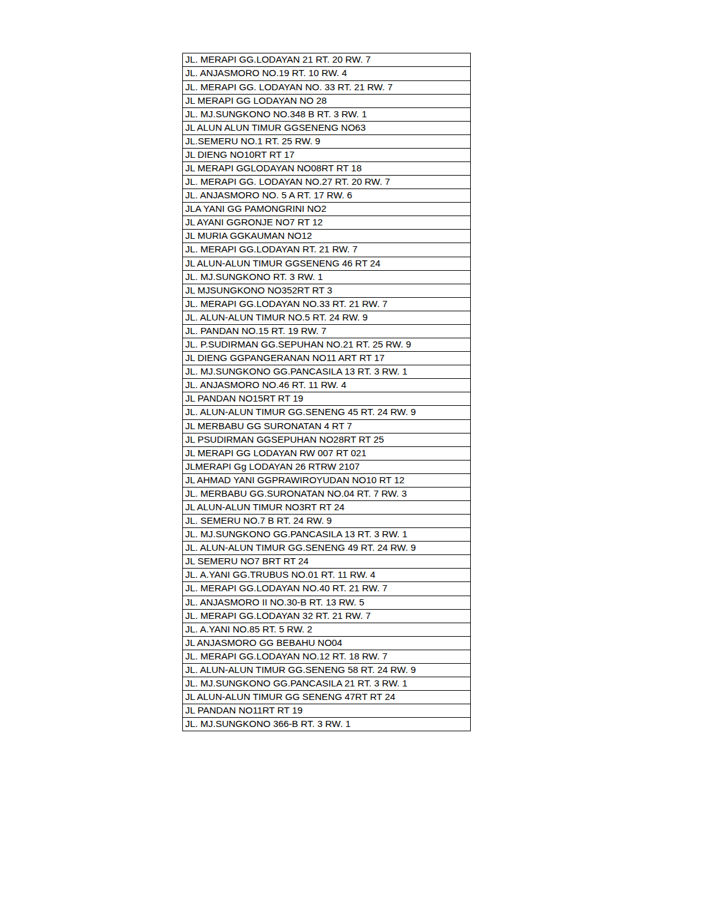| JL. MERAPI GG.LODAYAN 21 RT. 20 RW. 7 |
| JL. ANJASMORO NO.19 RT. 10 RW. 4 |
| JL. MERAPI GG. LODAYAN NO. 33 RT. 21 RW. 7 |
| JL MERAPI GG LODAYAN NO 28 |
| JL. MJ.SUNGKONO NO.348 B RT. 3 RW. 1 |
| JL ALUN ALUN TIMUR GGSENENG NO63 |
| JL.SEMERU NO.1 RT. 25 RW. 9 |
| JL DIENG NO10RT RT 17 |
| JL MERAPI GGLODAYAN NO08RT RT 18 |
| JL. MERAPI GG. LODAYAN NO.27 RT. 20 RW. 7 |
| JL. ANJASMORO NO. 5 A RT. 17 RW. 6 |
| JLA YANI GG PAMONGRINI NO2 |
| JL AYANI GGRONJE NO7 RT 12 |
| JL MURIA GGKAUMAN NO12 |
| JL. MERAPI GG.LODAYAN RT. 21 RW. 7 |
| JL ALUN-ALUN TIMUR GGSENENG 46 RT 24 |
| JL. MJ.SUNGKONO RT. 3 RW. 1 |
| JL MJSUNGKONO NO352RT RT 3 |
| JL. MERAPI GG.LODAYAN NO.33 RT. 21 RW. 7 |
| JL. ALUN-ALUN TIMUR NO.5 RT. 24 RW. 9 |
| JL. PANDAN NO.15 RT. 19 RW. 7 |
| JL. P.SUDIRMAN GG.SEPUHAN NO.21 RT. 25 RW. 9 |
| JL DIENG GGPANGERANAN NO11 ART RT 17 |
| JL. MJ.SUNGKONO GG.PANCASILA 13 RT. 3 RW. 1 |
| JL. ANJASMORO NO.46 RT. 11 RW. 4 |
| JL PANDAN NO15RT RT 19 |
| JL. ALUN-ALUN TIMUR GG.SENENG 45 RT. 24 RW. 9 |
| JL MERBABU GG SURONATAN 4 RT 7 |
| JL PSUDIRMAN GGSEPUHAN NO28RT RT 25 |
| JL MERAPI GG LODAYAN RW 007 RT 021 |
| JLMERAPI Gg LODAYAN 26 RTRW 2107 |
| JL AHMAD YANI GGPRAWIROYUDAN NO10 RT 12 |
| JL. MERBABU GG.SURONATAN NO.04 RT. 7 RW. 3 |
| JL ALUN-ALUN TIMUR NO3RT RT 24 |
| JL. SEMERU NO.7 B RT. 24 RW. 9 |
| JL. MJ.SUNGKONO GG.PANCASILA 13 RT. 3 RW. 1 |
| JL. ALUN-ALUN TIMUR GG.SENENG 49 RT. 24 RW. 9 |
| JL SEMERU NO7 BRT RT 24 |
| JL. A.YANI GG.TRUBUS NO.01 RT. 11 RW. 4 |
| JL. MERAPI GG.LODAYAN NO.40 RT. 21 RW. 7 |
| JL. ANJASMORO II NO.30-B RT. 13 RW. 5 |
| JL. MERAPI GG.LODAYAN 32 RT. 21 RW. 7 |
| JL. A.YANI NO.85 RT. 5 RW. 2 |
| JL ANJASMORO GG BEBAHU NO04 |
| JL. MERAPI GG.LODAYAN NO.12 RT. 18 RW. 7 |
| JL. ALUN-ALUN TIMUR GG.SENENG 58 RT. 24 RW. 9 |
| JL. MJ.SUNGKONO GG.PANCASILA 21 RT. 3 RW. 1 |
| JL ALUN-ALUN TIMUR GG SENENG 47RT RT 24 |
| JL PANDAN NO11RT RT 19 |
| JL. MJ.SUNGKONO 366-B RT. 3 RW. 1 |